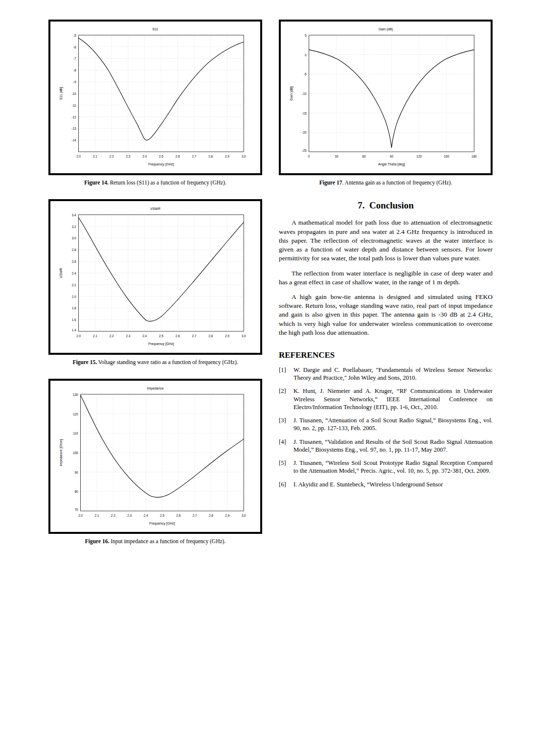S11 -5 -6 -7 -8 -9 -10 -11 -12 -13 -14 2.0 2.1 2.2 2.3 2.4 2.5 2.6 2.7 2.8 2.9 3.0 Frequency [GHz] S11 [dB]
Figure 14. Return loss (S11) as a function of frequency (GHz).
VSWR 3.4 3.2 3.0 2.8 2.6 2.4 2.2 2.0 1.8 1.6 1.4 2.0 2.1 2.2 2.3 2.4 2.5 2.6 2.7 2.8 2.9 3.0 Frequency [GHz] VSWR
Figure 15. Voltage standing wave ratio as a function of frequency (GHz).
Impedance 130 120 110 100 90 80 70 2.0 2.1 2.2 2.3 2.4 2.5 2.6 2.7 2.8 2.9 3.0 Frequency [GHz] Impedance [Ohm]
Figure 16. Input impedance as a function of frequency (GHz).
Gain (dB) 5 0 -5 -10 -15 -20 -25 0 30 60 90 120 150 180 Angle Theta [deg] Gain [dB]
Figure 17. Antenna gain as a function of frequency (GHz).
7. Conclusion
A mathematical model for path loss due to attenuation of electromagnetic waves propagates in pure and sea water at 2.4 GHz frequency is introduced in this paper. The reflection of electromagnetic waves at the water interface is given as a function of water depth and distance between sensors. For lower permittivity for sea water, the total path loss is lower than values pure water.
The reflection from water interface is negligible in case of deep water and has a great effect in case of shallow water, in the range of 1 m depth.
A high gain bow-tie antenna is designed and simulated using FEKO software. Return loss, voltage standing wave ratio, real part of input impedance and gain is also given in this paper. The antenna gain is -30 dB at 2.4 GHz, which is very high value for underwater wireless communication to overcome the high path loss due attenuation.
REFERENCES
[1] W. Dargie and C. Poellabauer, "Fundamentals of Wireless Sensor Networks: Theory and Practice," John Wiley and Sons, 2010.
[2] K. Hunt, J. Niemeier and A. Kruger, “RF Communications in Underwater Wireless Sensor Networks,” IEEE International Conference on Electro/Information Technology (EIT), pp. 1-6, Oct., 2010.
[3] J. Tiusanen, “Attenuation of a Soil Scout Radio Signal,” Biosystems Eng., vol. 90, no. 2, pp. 127-133, Feb. 2005.
[4] J. Tiusanen, “Validation and Results of the Soil Scout Radio Signal Attenuation Model,” Biosystems Eng., vol. 97, no. 1, pp. 11-17, May 2007.
[5] J. Tiusanen, “Wireless Soil Scout Prototype Radio Signal Reception Compared to the Attenuation Model,” Precis. Agric., vol. 10, no. 5, pp. 372-381, Oct. 2009.
[6] I. Akyidiz and E. Stuntebeck, “Wireless Underground Sensor